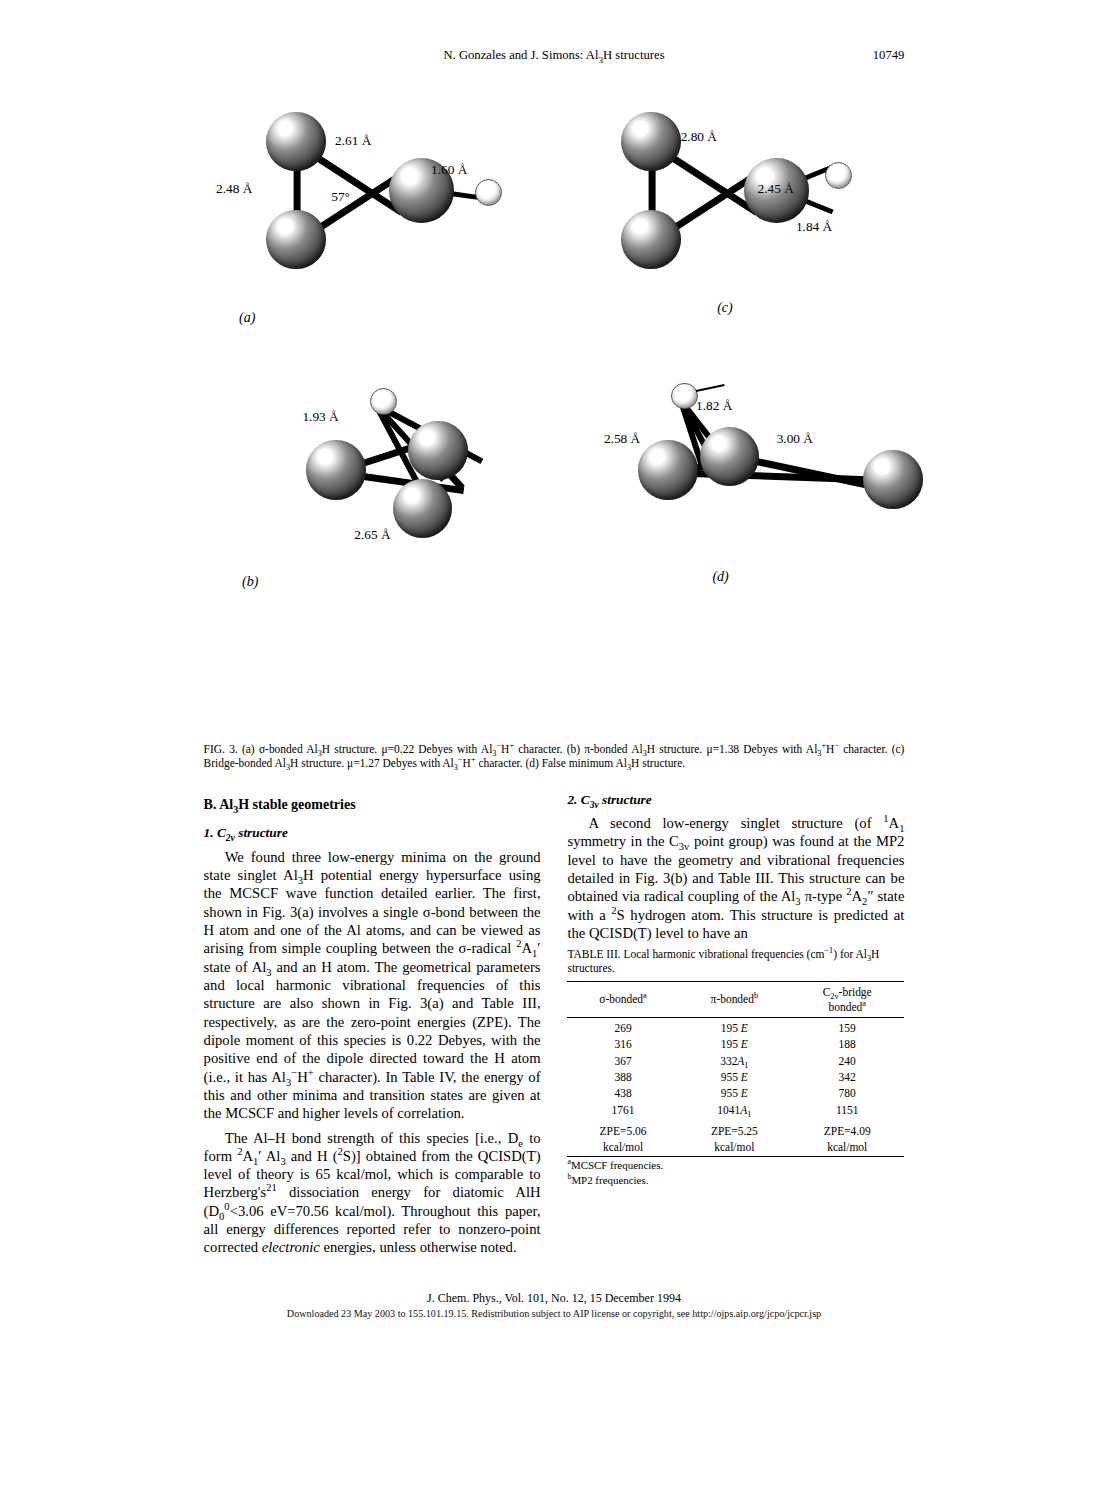N. Gonzales and J. Simons: Al3H structures
10749
2.61 Å
2.48 Å
57°
1.60 Å
(a)
2.80 Å
2.45 Å
1.84 Å
(c)
1.93 Å
2.65 Å
(b)
1.82 Å
2.58 Å
3.00 Å
(d)
FIG. 3. (a) σ-bonded Al3H structure. μ=0.22 Debyes with Al3−H+ character. (b) π-bonded Al3H structure. μ=1.38 Debyes with Al3+H− character. (c) Bridge-bonded Al3H structure. μ=1.27 Debyes with Al3−H+ character. (d) False minimum Al3H structure.
B. Al3H stable geometries
1. C2v structure
We found three low-energy minima on the ground state singlet Al3H potential energy hypersurface using the MCSCF wave function detailed earlier. The first, shown in Fig. 3(a) involves a single σ-bond between the H atom and one of the Al atoms, and can be viewed as arising from simple coupling between the σ-radical 2A1′ state of Al3 and an H atom. The geometrical parameters and local harmonic vibrational frequencies of this structure are also shown in Fig. 3(a) and Table III, respectively, as are the zero-point energies (ZPE). The dipole moment of this species is 0.22 Debyes, with the positive end of the dipole directed toward the H atom (i.e., it has Al3−H+ character). In Table IV, the energy of this and other minima and transition states are given at the MCSCF and higher levels of correlation.
The Al–H bond strength of this species [i.e., De to form 2A1′ Al3 and H (2S)] obtained from the QCISD(T) level of theory is 65 kcal/mol, which is comparable to Herzberg's21 dissociation energy for diatomic AlH (D00<3.06 eV=70.56 kcal/mol). Throughout this paper, all energy differences reported refer to nonzero-point corrected electronic energies, unless otherwise noted.
2. C3v structure
A second low-energy singlet structure (of 1A1 symmetry in the C3v point group) was found at the MP2 level to have the geometry and vibrational frequencies detailed in Fig. 3(b) and Table III. This structure can be obtained via radical coupling of the Al3 π-type 2A2″ state with a 2S hydrogen atom. This structure is predicted at the QCISD(T) level to have an
TABLE III. Local harmonic vibrational frequencies (cm −1 ) for Al 3 H structures.
| σ-bonded a | π-bonded b | C 2v -bridge bonded a |
| --- | --- | --- |
| 269 | 195 E | 159 |
| 316 | 195 E | 188 |
| 367 | 332 A 1 | 240 |
| 388 | 955 E | 342 |
| 438 | 955 E | 780 |
| 1761 | 1041 A 1 | 1151 |
| ZPE=5.06 | ZPE=5.25 | ZPE=4.09 |
| kcal/mol | kcal/mol | kcal/mol |
aMCSCF frequencies.
bMP2 frequencies.
J. Chem. Phys., Vol. 101, No. 12, 15 December 1994
Downloaded 23 May 2003 to 155.101.19.15. Redistribution subject to AIP license or copyright, see http://ojps.aip.org/jcpo/jcpcr.jsp